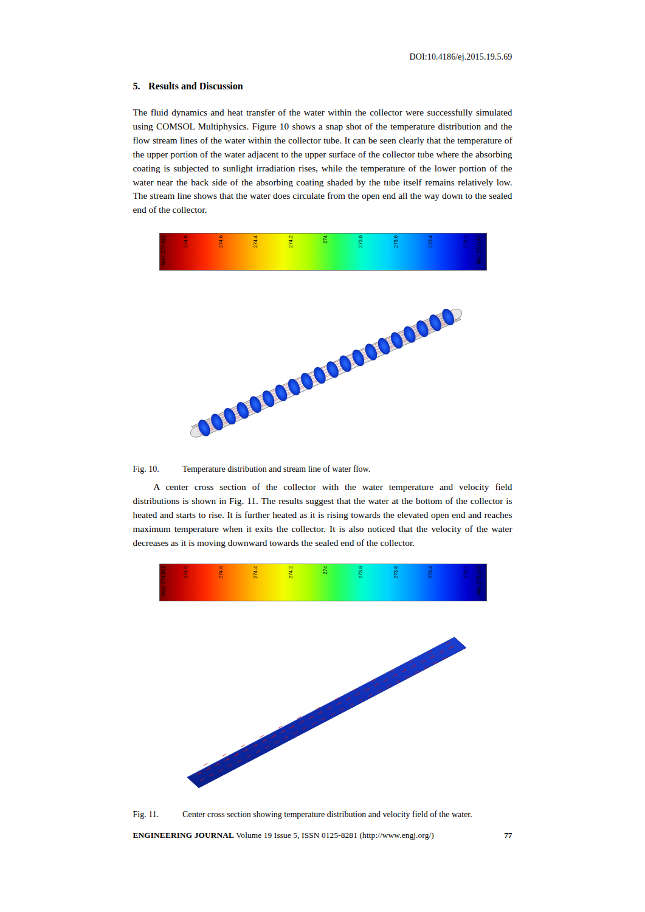DOI:10.4186/ej.2015.19.5.69
5. Results and Discussion
The fluid dynamics and heat transfer of the water within the collector were successfully simulated using COMSOL Multiphysics. Figure 10 shows a snap shot of the temperature distribution and the flow stream lines of the water within the collector tube. It can be seen clearly that the temperature of the upper portion of the water adjacent to the upper surface of the collector tube where the absorbing coating is subjected to sunlight irradiation rises, while the temperature of the lower portion of the water near the back side of the absorbing coating shaded by the tube itself remains relatively low. The stream line shows that the water does circulate from the open end all the way down to the sealed end of the collector.
Max: 274.831 274.8 274.6 274.4 274.2 274 273.8 273.6 273.4 273.2 Min: 273.147
Fig. 10. Temperature distribution and stream line of water flow.
A center cross section of the collector with the water temperature and velocity field distributions is shown in Fig. 11. The results suggest that the water at the bottom of the collector is heated and starts to rise. It is further heated as it is rising towards the elevated open end and reaches maximum temperature when it exits the collector. It is also noticed that the velocity of the water decreases as it is moving downward towards the sealed end of the collector.
Max: 274.831 274.8 274.6 274.4 274.2 274 273.8 273.6 273.4 273.2 Min: 273.147
Fig. 11. Center cross section showing temperature distribution and velocity field of the water.
ENGINEERING JOURNAL Volume 19 Issue 5, ISSN 0125-8281 (http://www.engj.org/)
77